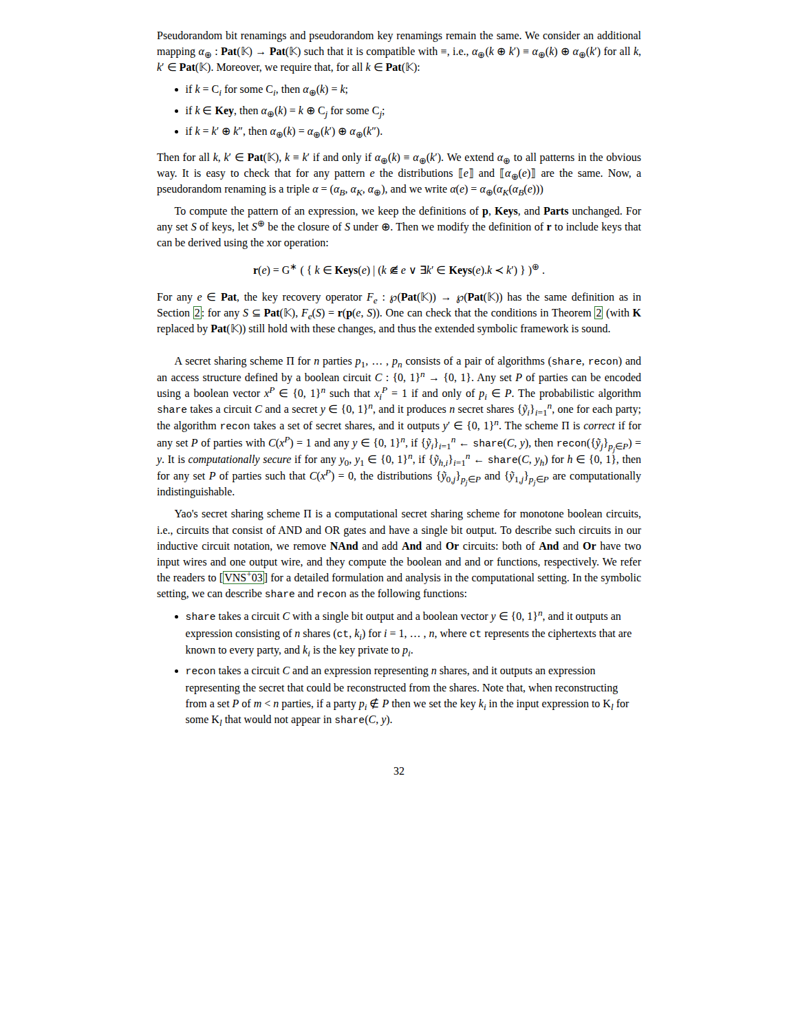Pseudorandom bit renamings and pseudorandom key renamings remain the same. We consider an additional mapping α⊕ : Pat(𝕂) → Pat(𝕂) such that it is compatible with ≡, i.e., α⊕(k ⊕ k′) ≡ α⊕(k) ⊕ α⊕(k′) for all k, k′ ∈ Pat(𝕂). Moreover, we require that, for all k ∈ Pat(𝕂):
if k = Ci for some Ci, then α⊕(k) = k;
if k ∈ Key, then α⊕(k) = k ⊕ Cj for some Cj;
if k = k′ ⊕ k″, then α⊕(k) = α⊕(k′) ⊕ α⊕(k″).
Then for all k, k′ ∈ Pat(𝕂), k ≡ k′ if and only if α⊕(k) ≡ α⊕(k′). We extend α⊕ to all patterns in the obvious way. It is easy to check that for any pattern e the distributions ⟦e⟧ and ⟦α⊕(e)⟧ are the same. Now, a pseudorandom renaming is a triple α = (αB, αK, α⊕), and we write α(e) = α⊕(αK(αB(e)))
To compute the pattern of an expression, we keep the definitions of p, Keys, and Parts unchanged. For any set S of keys, let S⊕ be the closure of S under ⊕. Then we modify the definition of r to include keys that can be derived using the xor operation:
r(e) = G∗ ( { k ∈ Keys(e) | (k ⋐̸ e ∨ ∃k′ ∈ Keys(e).k ≺ k′) } )⊕ .
For any e ∈ Pat, the key recovery operator Fe : ℘(Pat(𝕂)) → ℘(Pat(𝕂)) has the same definition as in Section 2: for any S ⊆ Pat(𝕂), Fe(S) = r(p(e, S)). One can check that the conditions in Theorem 2 (with K replaced by Pat(𝕂)) still hold with these changes, and thus the extended symbolic framework is sound.
A secret sharing scheme Π for n parties p1, … , pn consists of a pair of algorithms (share, recon) and an access structure defined by a boolean circuit C : {0, 1}n → {0, 1}. Any set P of parties can be encoded using a boolean vector xP ∈ {0, 1}n such that xiP = 1 if and only of pi ∈ P. The probabilistic algorithm share takes a circuit C and a secret y ∈ {0, 1}n, and it produces n secret shares {ỹi}i=1n, one for each party; the algorithm recon takes a set of secret shares, and it outputs y′ ∈ {0, 1}n. The scheme Π is correct if for any set P of parties with C(xP) = 1 and any y ∈ {0, 1}n, if {ỹi}i=1n ← share(C, y), then recon({ỹj}pj∈P) = y. It is computationally secure if for any y0, y1 ∈ {0, 1}n, if {ỹh,i}i=1n ← share(C, yh) for h ∈ {0, 1}, then for any set P of parties such that C(xP) = 0, the distributions {ỹ0,j}pj∈P and {ỹ1,j}pj∈P are computationally indistinguishable.
Yao's secret sharing scheme Π is a computational secret sharing scheme for monotone boolean circuits, i.e., circuits that consist of AND and OR gates and have a single bit output. To describe such circuits in our inductive circuit notation, we remove NAnd and add And and Or circuits: both of And and Or have two input wires and one output wire, and they compute the boolean and and or functions, respectively. We refer the readers to [VNS+03] for a detailed formulation and analysis in the computational setting. In the symbolic setting, we can describe share and recon as the following functions:
share takes a circuit C with a single bit output and a boolean vector y ∈ {0, 1}n, and it outputs an expression consisting of n shares (ct, ki) for i = 1, … , n, where ct represents the ciphertexts that are known to every party, and ki is the key private to pi.
recon takes a circuit C and an expression representing n shares, and it outputs an expression representing the secret that could be reconstructed from the shares. Note that, when reconstructing from a set P of m < n parties, if a party pi ∉ P then we set the key ki in the input expression to Kl for some Kl that would not appear in share(C, y).
32